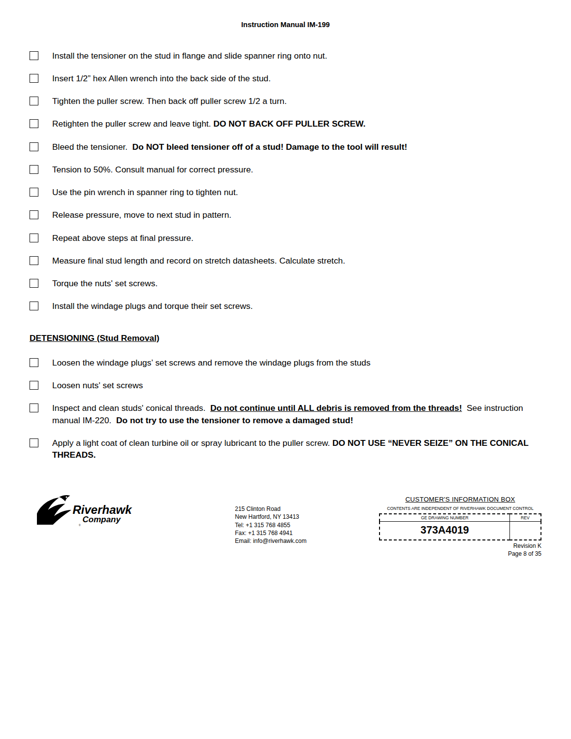Instruction Manual IM-199
Install the tensioner on the stud in flange and slide spanner ring onto nut.
Insert 1/2” hex Allen wrench into the back side of the stud.
Tighten the puller screw. Then back off puller screw 1/2 a turn.
Retighten the puller screw and leave tight. DO NOT BACK OFF PULLER SCREW.
Bleed the tensioner. Do NOT bleed tensioner off of a stud! Damage to the tool will result!
Tension to 50%. Consult manual for correct pressure.
Use the pin wrench in spanner ring to tighten nut.
Release pressure, move to next stud in pattern.
Repeat above steps at final pressure.
Measure final stud length and record on stretch datasheets. Calculate stretch.
Torque the nuts' set screws.
Install the windage plugs and torque their set screws.
DETENSIONING (Stud Removal)
Loosen the windage plugs’ set screws and remove the windage plugs from the studs
Loosen nuts' set screws
Inspect and clean studs' conical threads. Do not continue until ALL debris is removed from the threads! See instruction manual IM-220. Do not try to use the tensioner to remove a damaged stud!
Apply a light coat of clean turbine oil or spray lubricant to the puller screw. DO NOT USE “NEVER SEIZE” ON THE CONICAL THREADS.
215 Clinton Road
New Hartford, NY 13413
Tel: +1 315 768 4855
Fax: +1 315 768 4941
Email: info@riverhawk.com
CUSTOMER'S INFORMATION BOX
CONTENTS ARE INDEPENDENT OF RIVERHAWK DOCUMENT CONTROL
| GE DRAWING NUMBER | REV |
| --- | --- |
| 373A4019 | |
Revision K
Page 8 of 35